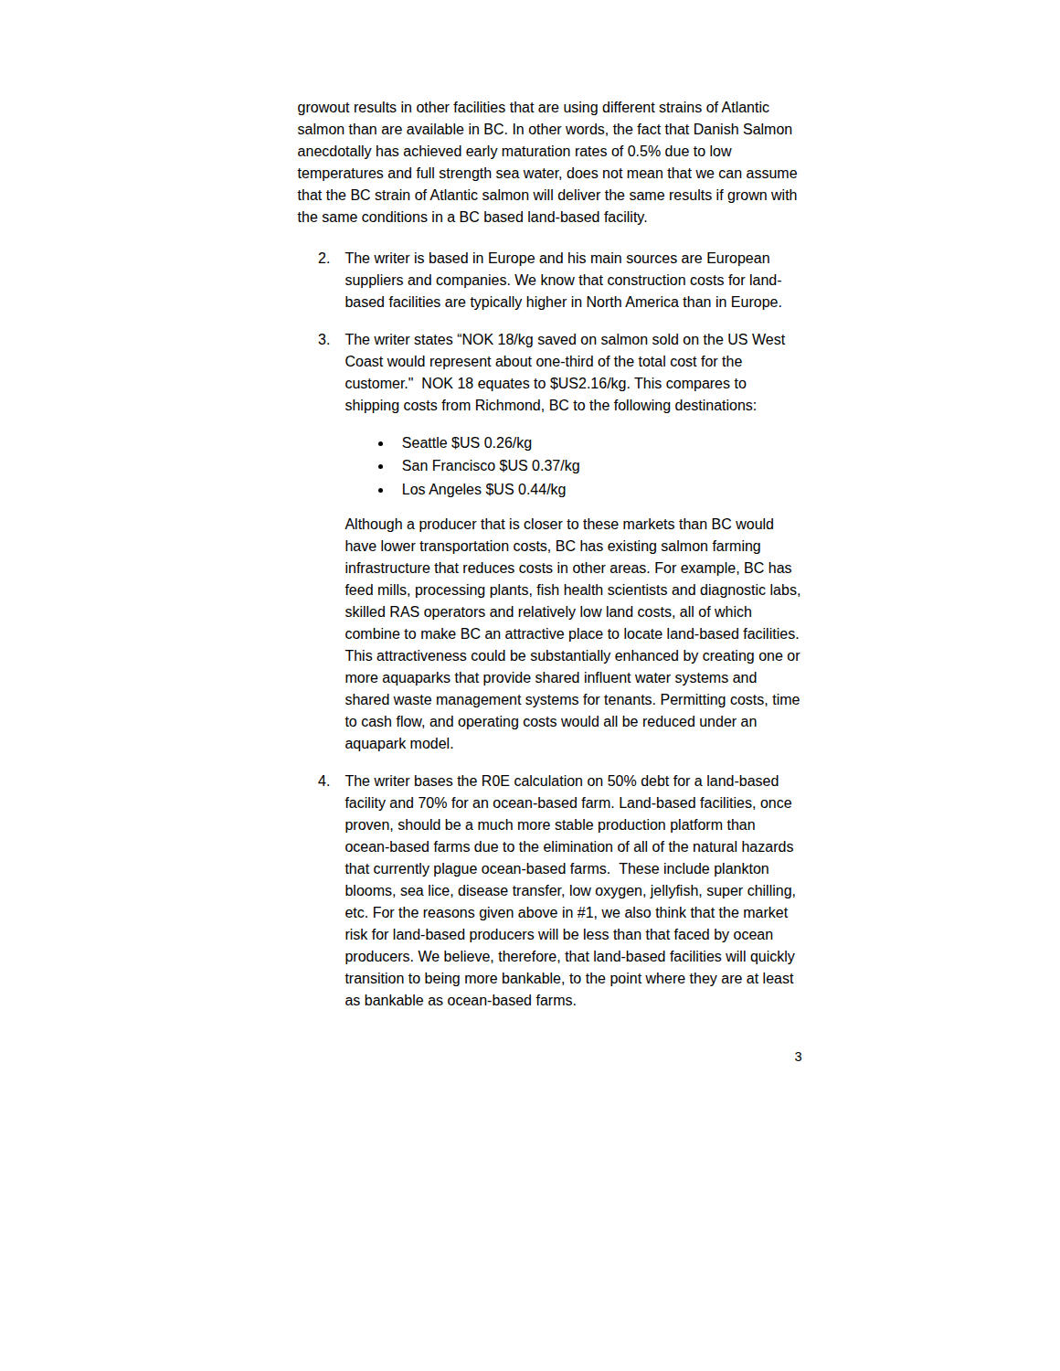growout results in other facilities that are using different strains of Atlantic salmon than are available in BC. In other words, the fact that Danish Salmon anecdotally has achieved early maturation rates of 0.5% due to low temperatures and full strength sea water, does not mean that we can assume that the BC strain of Atlantic salmon will deliver the same results if grown with the same conditions in a BC based land-based facility.
The writer is based in Europe and his main sources are European suppliers and companies. We know that construction costs for land-based facilities are typically higher in North America than in Europe.
The writer states “NOK 18/kg saved on salmon sold on the US West Coast would represent about one-third of the total cost for the customer." NOK 18 equates to $US2.16/kg. This compares to shipping costs from Richmond, BC to the following destinations:
Seattle $US 0.26/kg
San Francisco $US 0.37/kg
Los Angeles $US 0.44/kg
Although a producer that is closer to these markets than BC would have lower transportation costs, BC has existing salmon farming infrastructure that reduces costs in other areas. For example, BC has feed mills, processing plants, fish health scientists and diagnostic labs, skilled RAS operators and relatively low land costs, all of which combine to make BC an attractive place to locate land-based facilities. This attractiveness could be substantially enhanced by creating one or more aquaparks that provide shared influent water systems and shared waste management systems for tenants. Permitting costs, time to cash flow, and operating costs would all be reduced under an aquapark model.
The writer bases the R0E calculation on 50% debt for a land-based facility and 70% for an ocean-based farm. Land-based facilities, once proven, should be a much more stable production platform than ocean-based farms due to the elimination of all of the natural hazards that currently plague ocean-based farms. These include plankton blooms, sea lice, disease transfer, low oxygen, jellyfish, super chilling, etc. For the reasons given above in #1, we also think that the market risk for land-based producers will be less than that faced by ocean producers. We believe, therefore, that land-based facilities will quickly transition to being more bankable, to the point where they are at least as bankable as ocean-based farms.
3